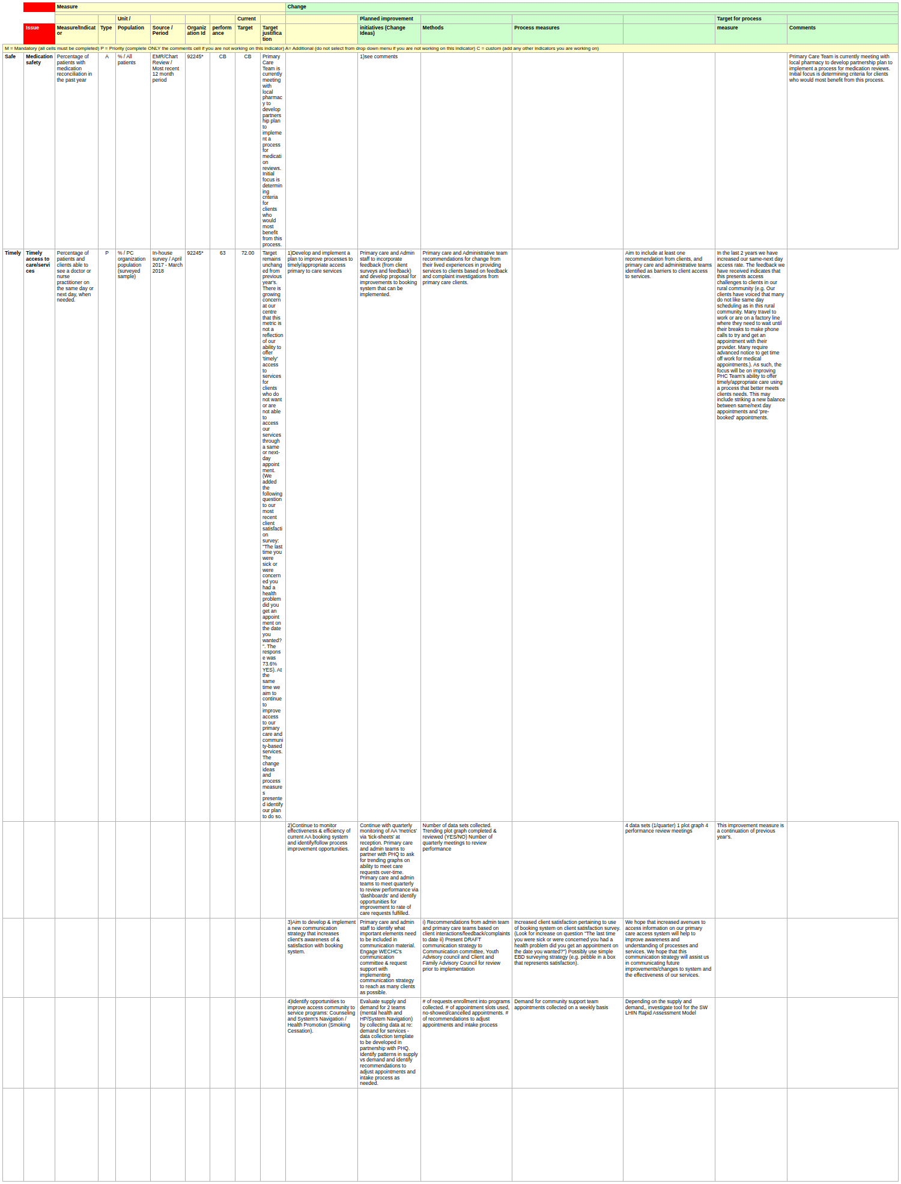| | | Measure | Change |
| | | | | Unit / | | | | Current | | | Planned improvement | | | | Target for process | |
| | Issue | Measure/Indicator | Type | Population | Source / Period | Organization Id | performance | Target | Target justification | | initiatives (Change Ideas) | Methods | Process measures | | measure | Comments |
| M = Mandatory (all cells must be completed) P = Priority (complete ONLY the comments cell if you are not working on this indicator) A= Additional (do not select from drop down menu if you are not working on this indicator) C = custom (add any other indicators you are working on) |
| Safe | Medication safety | Percentage of patients with medication reconciliation in the past year | A | % / All patients | EMR/Chart Review / Most recent 12 month period | 92245* | CB | CB | Primary Care Team is currently meeting with local pharmacy to develop partnership plan to implement a process for medication reviews. Initial focus is determining criteria for clients who would most benefit from this process. | | 1)see comments | | | | | Primary Care Team is currently meeting with local pharmacy to develop partnership plan to implement a process for medication reviews. Initial focus is determining criteria for clients who would most benefit from this process. |
| Timely | Timely access to care/services | Percentage of patients and clients able to see a doctor or nurse practitioner on the same day or next day, when needed. | P | % / PC organization population (surveyed sample) | In-house survey / April 2017 - March 2018 | 92245* | 63 | 72.00 | Target remains unchanged from previous year's. There is growing concern at our centre that this metric is not a reflection of our ability to offer 'timely' access to services for clients who do not want or are not able to access our services through a same or next-day appointment. (We added the following question to our most recent client satisfaction survey: "The last time you were sick or were concerned you had a health problem did you get an appointment on the date you wanted?". The response was 73.6% YES). At the same time we aim to continue to improve access to our primary care and community-based services. The change ideas and process measures presented identify our plan to do so. | 1)Develop and implement a plan to improve processes to timely/appropriate access primary to care services | Primary care and Admin staff to incorporate feedback (from client surveys and feedback) and develop proposal for improvements to booking system that can be implemented. | Primary care and Administrative team recommendations for change from their lived experiences in providing services to clients based on feedback and complaint investigations from primary care clients. | | Aim to include at least one recommendation from clients, and primary care and administrative teams identified as barriers to client access to services. | In the last 2 years we have increased our same-next day access rate. The feedback we have received indicates that this presents access challenges to clients in our rural community (e.g. Our clients have voiced that many do not like same day scheduling as in this rural community. Many travel to work or are on a factory line where they need to wait until their breaks to make phone calls to try and get an appointment with their provider. Many require advanced notice to get time off work for medical appointments.). As such, the focus will be on improving PHC Team's ability to offer timely/appropriate care using a process that better meets clients needs. This may include striking a new balance between same/next day appointments and 'pre-booked' appointments. |
| | | | | | | | | | | 2)Continue to monitor effectiveness & efficiency of current AA booking system and identify/follow process improvement opportunities. | Continue with quarterly monitoring of AA 'metrics' via 'tick-sheets' at reception. Primary care and admin teams to partner with PHQ to ask for trending graphs on ability to meet care requests over-time. Primary care and admin teams to meet quarterly to review performance via 'dashboards' and identify opportunities for improvement to rate of care requests fulfilled. | Number of data sets collected. Trending plot graph completed & reviewed (YES/NO) Number of quarterly meetings to review performance | | 4 data sets (1/quarter) 1 plot graph 4 performance review meetings | This improvement measure is a continuation of previous year's. | |
| | | | | | | | | | | 3)Aim to develop & implement a new communication strategy that increases client's awareness of & satisfaction with booking system. | Primary care and admin staff to identify what important elements need to be included in communication material. Engage WECHC's communication committee & request support with implementing communication strategy to reach as many clients as possible. | i) Recommendations from admin team and primary care teams based on client interactions/feedback/complaints to date ii) Present DRAFT communication strategy to Communication committee, Youth Advisory council and Client and Family Advisory Council for review prior to implementation | Increased client satisfaction pertaining to use of booking system on client satisfaction survey. (Look for increase on question "The last time you were sick or were concerned you had a health problem did you get an appointment on the date you wanted?") Possibly use simple EBD surveying strategy (e.g. pebble in a box that represents satisfaction). | We hope that increased avenues to access information on our primary care access system will help to improve awareness and understanding of processes and services. We hope that this communication strategy will assist us in communicating future improvements/changes to system and the effectiveness of our services. | | |
| | | | | | | | | | | 4)Identify opportunities to improve access community to service programs: Counseling and System's Navigation / Health Promotion (Smoking Cessation). | Evaluate supply and demand for 2 teams (mental health and HP/System Navigation) by collecting data at re: demand for services - data collection template to be developed in partnership with PHQ. Identify patterns in supply vs demand and identify recommendations to adjust appointments and intake process as needed. | # of requests enrollment into programs collected. # of appointment slots used, no-showed/cancelled appointments. # of recommendations to adjust appointments and intake process | Demand for community support team appointments collected on a weekly basis | Depending on the supply and demand,, investigate tool for the SW LHIN Rapid Assessment Model | | |